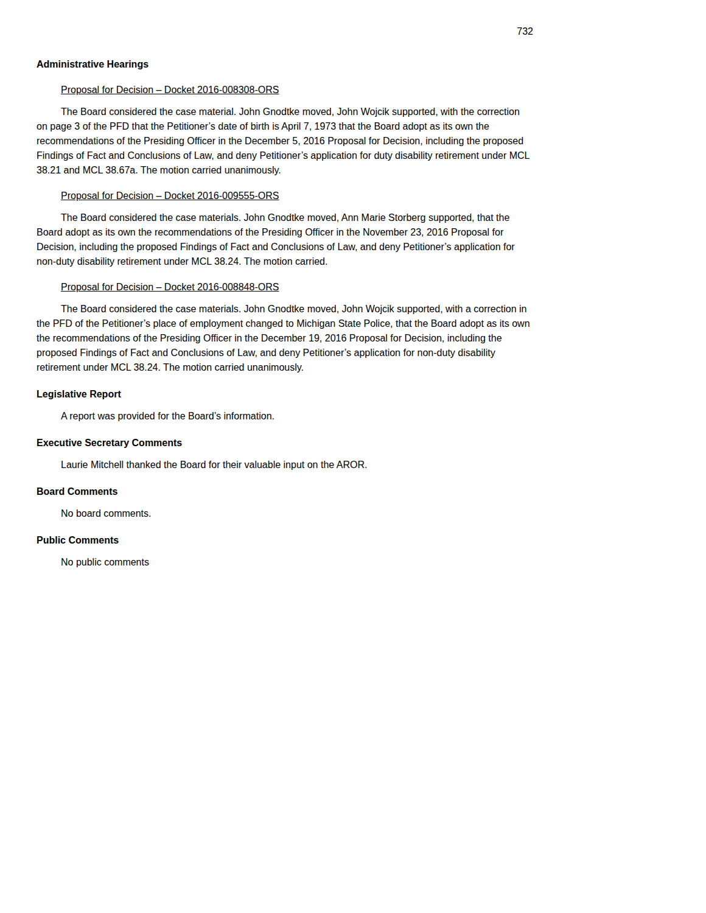732
Administrative Hearings
Proposal for Decision – Docket 2016-008308-ORS
The Board considered the case material. John Gnodtke moved, John Wojcik supported, with the correction on page 3 of the PFD that the Petitioner’s date of birth is April 7, 1973 that the Board adopt as its own the recommendations of the Presiding Officer in the December 5, 2016 Proposal for Decision, including the proposed Findings of Fact and Conclusions of Law, and deny Petitioner’s application for duty disability retirement under MCL 38.21 and MCL 38.67a. The motion carried unanimously.
Proposal for Decision – Docket 2016-009555-ORS
The Board considered the case materials. John Gnodtke moved, Ann Marie Storberg supported, that the Board adopt as its own the recommendations of the Presiding Officer in the November 23, 2016 Proposal for Decision, including the proposed Findings of Fact and Conclusions of Law, and deny Petitioner’s application for non-duty disability retirement under MCL 38.24. The motion carried.
Proposal for Decision – Docket 2016-008848-ORS
The Board considered the case materials. John Gnodtke moved, John Wojcik supported, with a correction in the PFD of the Petitioner’s place of employment changed to Michigan State Police, that the Board adopt as its own the recommendations of the Presiding Officer in the December 19, 2016 Proposal for Decision, including the proposed Findings of Fact and Conclusions of Law, and deny Petitioner’s application for non-duty disability retirement under MCL 38.24. The motion carried unanimously.
Legislative Report
A report was provided for the Board’s information.
Executive Secretary Comments
Laurie Mitchell thanked the Board for their valuable input on the AROR.
Board Comments
No board comments.
Public Comments
No public comments